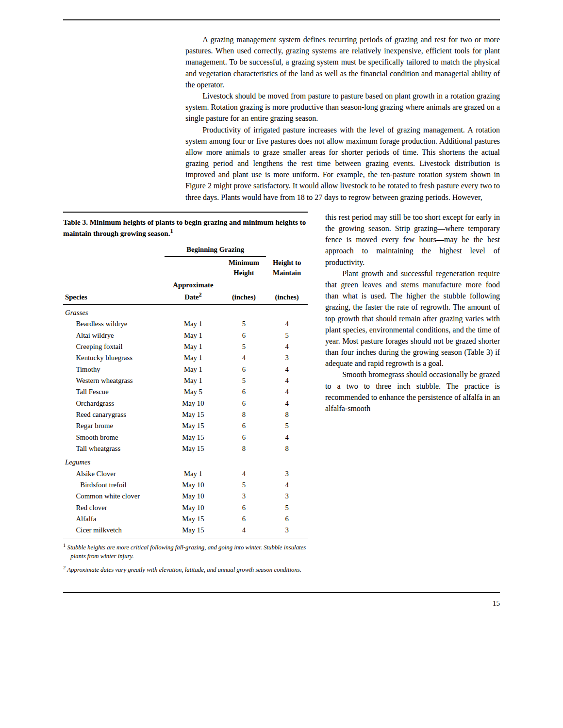A grazing management system defines recurring periods of grazing and rest for two or more pastures. When used correctly, grazing systems are relatively inexpensive, efficient tools for plant management. To be successful, a grazing system must be specifically tailored to match the physical and vegetation characteristics of the land as well as the financial condition and managerial ability of the operator.
Livestock should be moved from pasture to pasture based on plant growth in a rotation grazing system. Rotation grazing is more productive than season-long grazing where animals are grazed on a single pasture for an entire grazing season.
Productivity of irrigated pasture increases with the level of grazing management. A rotation system among four or five pastures does not allow maximum forage production. Additional pastures allow more animals to graze smaller areas for shorter periods of time. This shortens the actual grazing period and lengthens the rest time between grazing events. Livestock distribution is improved and plant use is more uniform. For example, the ten-pasture rotation system shown in Figure 2 might prove satisfactory. It would allow livestock to be rotated to fresh pasture every two to three days. Plants would have from 18 to 27 days to regrow between grazing periods. However,
Table 3. Minimum heights of plants to begin grazing and minimum heights to maintain through growing season.1
| | Beginning Grazing | |
| --- | --- | --- |
| | | Minimum Height | Height to Maintain |
| Species | Approximate Date 2 | (inches) | (inches) |
| Grasses |
| Beardless wildrye | May 1 | 5 | 4 |
| Altai wildrye | May 1 | 6 | 5 |
| Creeping foxtail | May 1 | 5 | 4 |
| Kentucky bluegrass | May 1 | 4 | 3 |
| Timothy | May 1 | 6 | 4 |
| Western wheatgrass | May 1 | 5 | 4 |
| Tall Fescue | May 5 | 6 | 4 |
| Orchardgrass | May 10 | 6 | 4 |
| Reed canarygrass | May 15 | 8 | 8 |
| Regar brome | May 15 | 6 | 5 |
| Smooth brome | May 15 | 6 | 4 |
| Tall wheatgrass | May 15 | 8 | 8 |
| Legumes |
| Alsike Clover | May 1 | 4 | 3 |
| Birdsfoot trefoil | May 10 | 5 | 4 |
| Common white clover | May 10 | 3 | 3 |
| Red clover | May 10 | 6 | 5 |
| Alfalfa | May 15 | 6 | 6 |
| Cicer milkvetch | May 15 | 4 | 3 |
1 Stubble heights are more critical following fall-grazing, and going into winter. Stubble insulates plants from winter injury.
2 Approximate dates vary greatly with elevation, latitude, and annual growth season conditions.
this rest period may still be too short except for early in the growing season. Strip grazing—where temporary fence is moved every few hours—may be the best approach to maintaining the highest level of productivity.
Plant growth and successful regeneration require that green leaves and stems manufacture more food than what is used. The higher the stubble following grazing, the faster the rate of regrowth. The amount of top growth that should remain after grazing varies with plant species, environmental conditions, and the time of year. Most pasture forages should not be grazed shorter than four inches during the growing season (Table 3) if adequate and rapid regrowth is a goal.
Smooth bromegrass should occasionally be grazed to a two to three inch stubble. The practice is recommended to enhance the persistence of alfalfa in an alfalfa-smooth
15